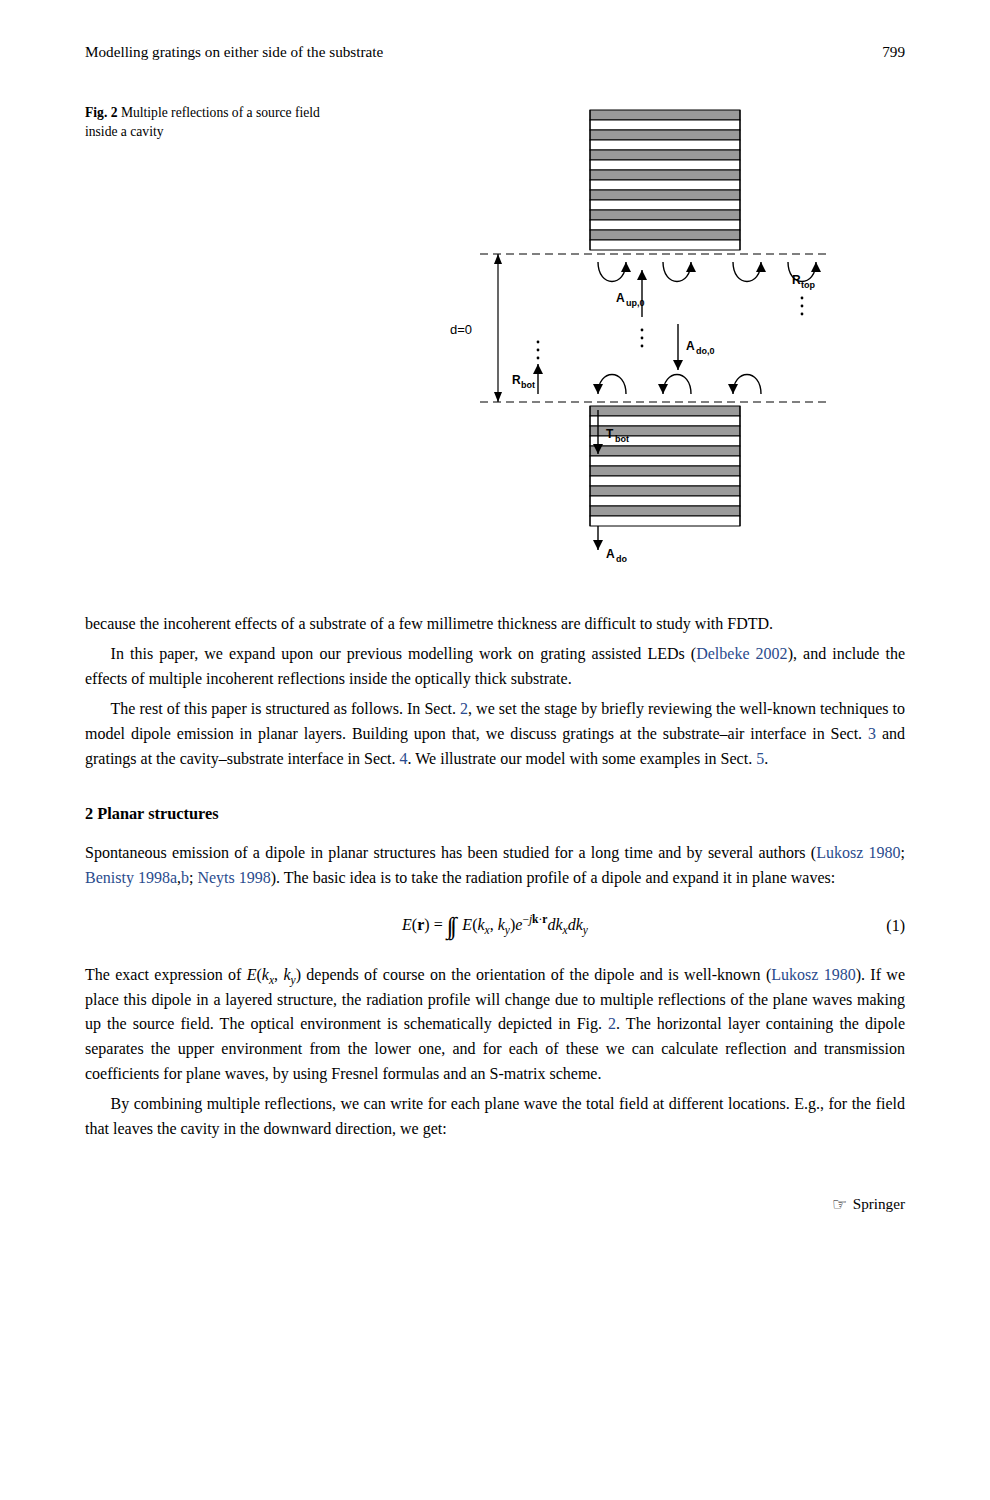Modelling gratings on either side of the substrate 799
Fig. 2 Multiple reflections of a source field inside a cavity
d=0 A up,0 A do,0 R top R bot T bot A do
because the incoherent effects of a substrate of a few millimetre thickness are difficult to study with FDTD.
In this paper, we expand upon our previous modelling work on grating assisted LEDs (Delbeke 2002), and include the effects of multiple incoherent reflections inside the optically thick substrate.
The rest of this paper is structured as follows. In Sect. 2, we set the stage by briefly reviewing the well-known techniques to model dipole emission in planar layers. Building upon that, we discuss gratings at the substrate–air interface in Sect. 3 and gratings at the cavity–substrate interface in Sect. 4. We illustrate our model with some examples in Sect. 5.
2 Planar structures
Spontaneous emission of a dipole in planar structures has been studied for a long time and by several authors (Lukosz 1980; Benisty 1998a,b; Neyts 1998). The basic idea is to take the radiation profile of a dipole and expand it in plane waves:
E(r) = ∫∫ E(kx, ky)e−jk·rdkxdky
(1)
The exact expression of E(kx, ky) depends of course on the orientation of the dipole and is well-known (Lukosz 1980). If we place this dipole in a layered structure, the radiation profile will change due to multiple reflections of the plane waves making up the source field. The optical environment is schematically depicted in Fig. 2. The horizontal layer containing the dipole separates the upper environment from the lower one, and for each of these we can calculate reflection and transmission coefficients for plane waves, by using Fresnel formulas and an S-matrix scheme.
By combining multiple reflections, we can write for each plane wave the total field at different locations. E.g., for the field that leaves the cavity in the downward direction, we get:
☞ Springer